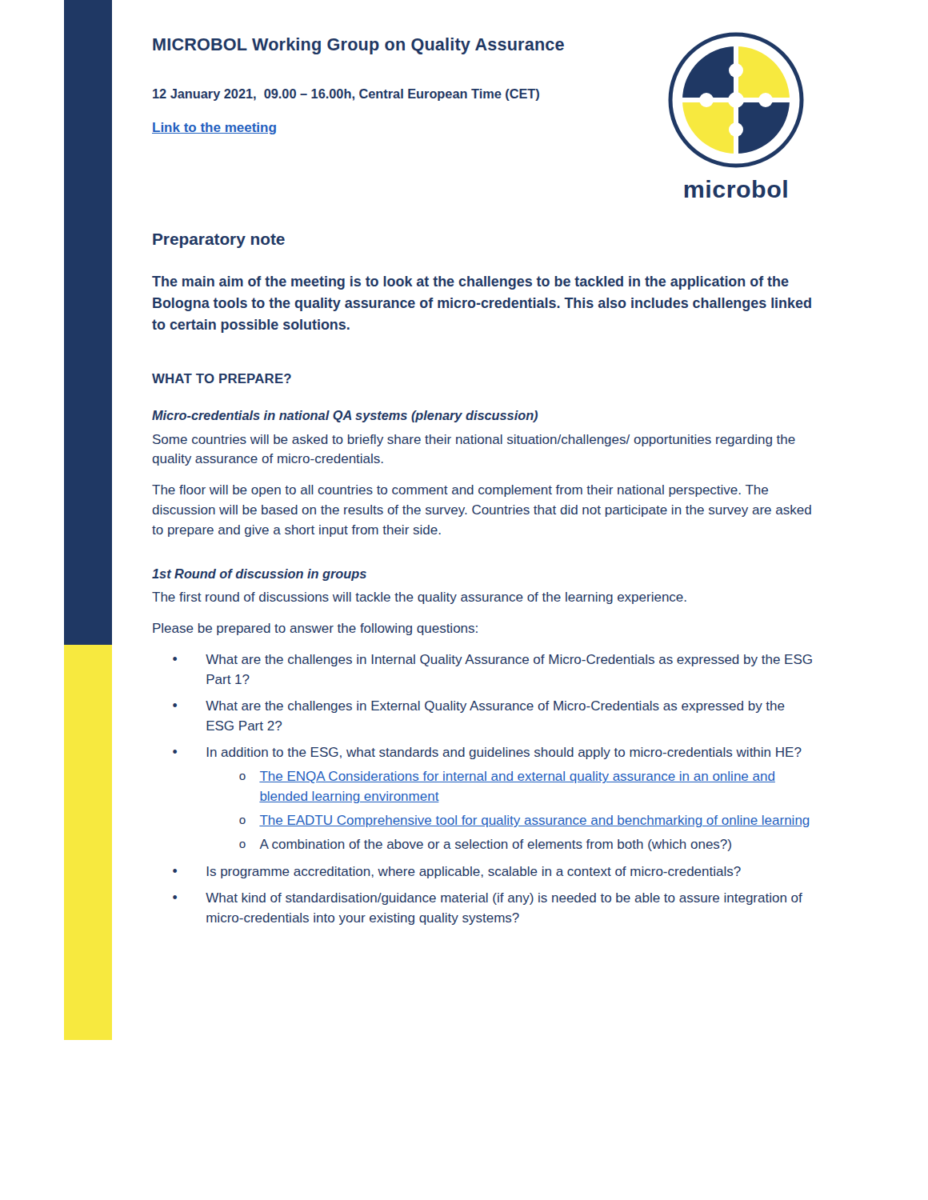MICROBOL Working Group on Quality Assurance
12 January 2021, 09.00 – 16.00h, Central European Time (CET)
Link to the meeting
microbol
Preparatory note
The main aim of the meeting is to look at the challenges to be tackled in the application of the Bologna tools to the quality assurance of micro-credentials. This also includes challenges linked to certain possible solutions.
WHAT TO PREPARE?
Micro-credentials in national QA systems (plenary discussion)
Some countries will be asked to briefly share their national situation/challenges/ opportunities regarding the quality assurance of micro-credentials.
The floor will be open to all countries to comment and complement from their national perspective. The discussion will be based on the results of the survey. Countries that did not participate in the survey are asked to prepare and give a short input from their side.
1st Round of discussion in groups
The first round of discussions will tackle the quality assurance of the learning experience.
Please be prepared to answer the following questions:
What are the challenges in Internal Quality Assurance of Micro-Credentials as expressed by the ESG Part 1?
What are the challenges in External Quality Assurance of Micro-Credentials as expressed by the ESG Part 2?
In addition to the ESG, what standards and guidelines should apply to micro-credentials within HE?
The ENQA Considerations for internal and external quality assurance in an online and blended learning environment
The EADTU Comprehensive tool for quality assurance and benchmarking of online learning
A combination of the above or a selection of elements from both (which ones?)
Is programme accreditation, where applicable, scalable in a context of micro-credentials?
What kind of standardisation/guidance material (if any) is needed to be able to assure integration of micro-credentials into your existing quality systems?